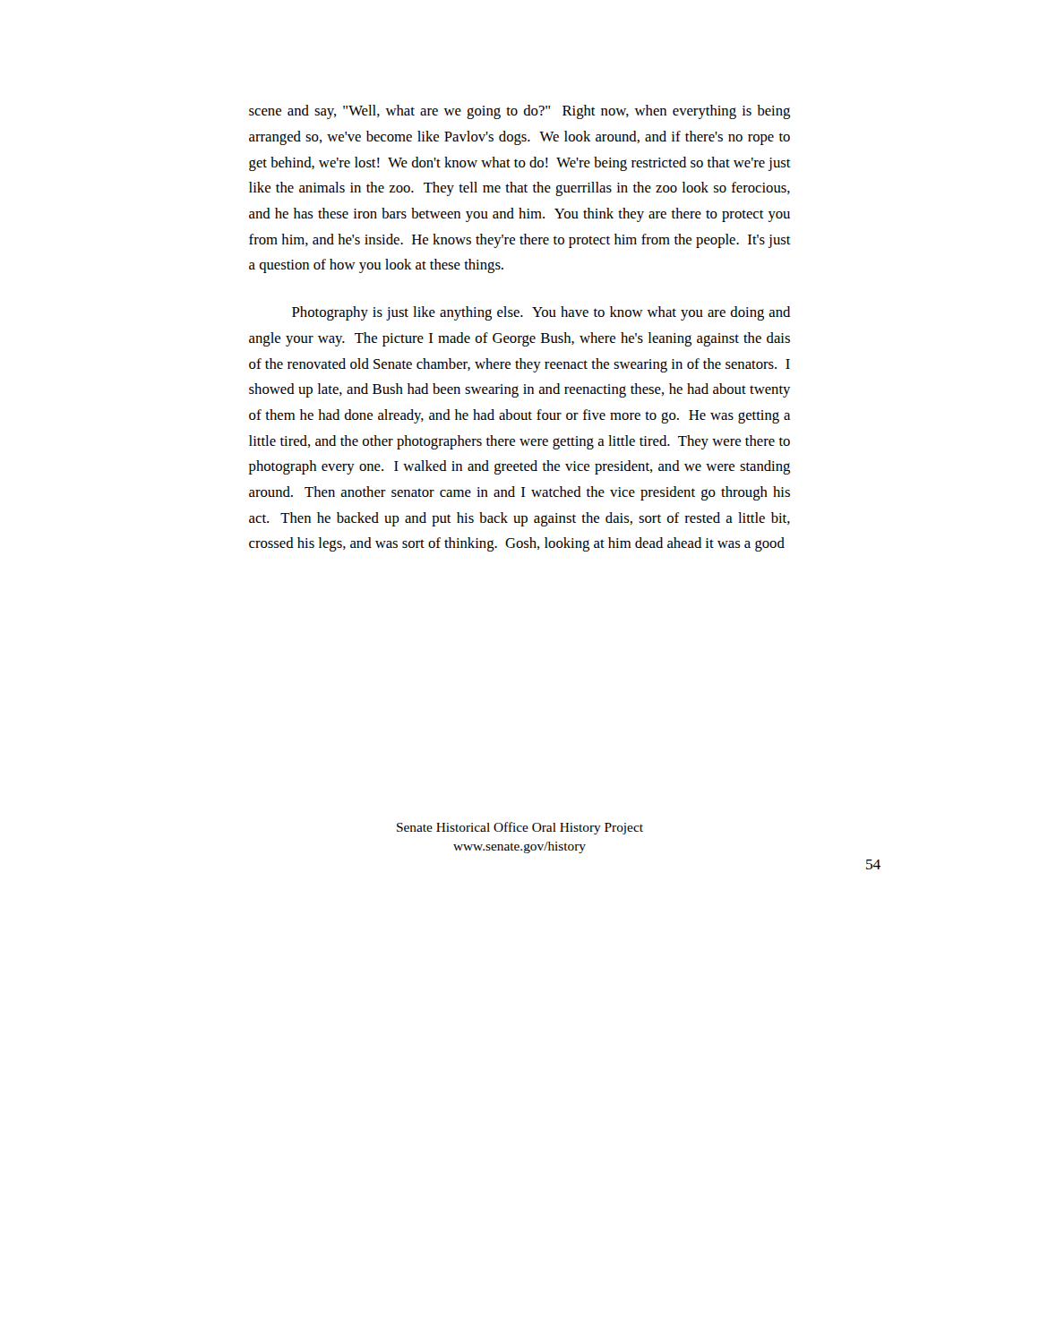scene and say, "Well, what are we going to do?" Right now, when everything is being arranged so, we've become like Pavlov's dogs. We look around, and if there's no rope to get behind, we're lost! We don't know what to do! We're being restricted so that we're just like the animals in the zoo. They tell me that the guerrillas in the zoo look so ferocious, and he has these iron bars between you and him. You think they are there to protect you from him, and he's inside. He knows they're there to protect him from the people. It's just a question of how you look at these things.
Photography is just like anything else. You have to know what you are doing and angle your way. The picture I made of George Bush, where he's leaning against the dais of the renovated old Senate chamber, where they reenact the swearing in of the senators. I showed up late, and Bush had been swearing in and reenacting these, he had about twenty of them he had done already, and he had about four or five more to go. He was getting a little tired, and the other photographers there were getting a little tired. They were there to photograph every one. I walked in and greeted the vice president, and we were standing around. Then another senator came in and I watched the vice president go through his act. Then he backed up and put his back up against the dais, sort of rested a little bit, crossed his legs, and was sort of thinking. Gosh, looking at him dead ahead it was a good
Senate Historical Office Oral History Project
www.senate.gov/history
54